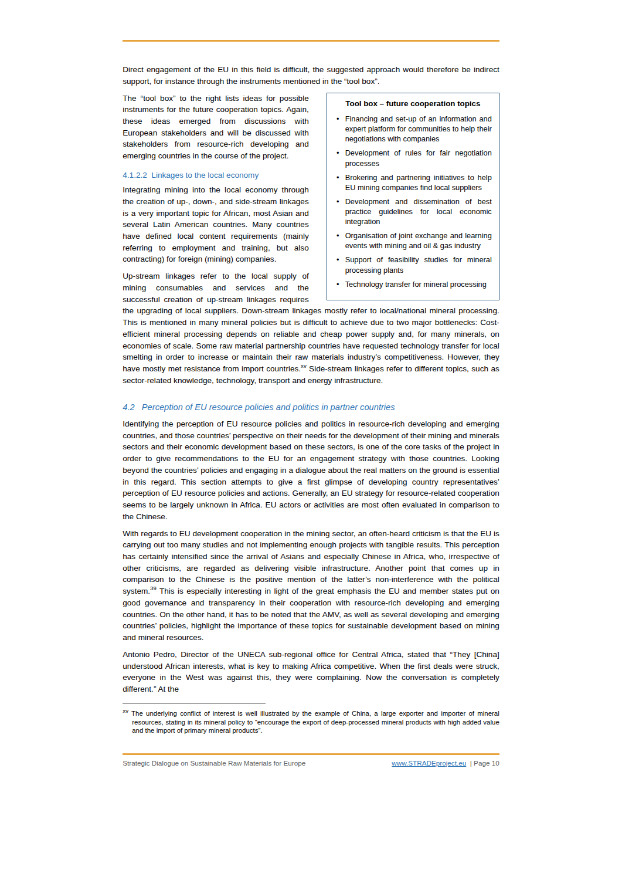Direct engagement of the EU in this field is difficult, the suggested approach would therefore be indirect support, for instance through the instruments mentioned in the “tool box”.
Tool box – future cooperation topics
Financing and set-up of an information and expert platform for communities to help their negotiations with companies
Development of rules for fair negotiation processes
Brokering and partnering initiatives to help EU mining companies find local suppliers
Development and dissemination of best practice guidelines for local economic integration
Organisation of joint exchange and learning events with mining and oil & gas industry
Support of feasibility studies for mineral processing plants
Technology transfer for mineral processing
The “tool box” to the right lists ideas for possible instruments for the future cooperation topics. Again, these ideas emerged from discussions with European stakeholders and will be discussed with stakeholders from resource-rich developing and emerging countries in the course of the project.
4.1.2.2 Linkages to the local economy
Integrating mining into the local economy through the creation of up-, down-, and side-stream linkages is a very important topic for African, most Asian and several Latin American countries. Many countries have defined local content requirements (mainly referring to employment and training, but also contracting) for foreign (mining) companies.
Up-stream linkages refer to the local supply of mining consumables and services and the successful creation of up-stream linkages requires the upgrading of local suppliers. Down-stream linkages mostly refer to local/national mineral processing. This is mentioned in many mineral policies but is difficult to achieve due to two major bottlenecks: Cost-efficient mineral processing depends on reliable and cheap power supply and, for many minerals, on economies of scale. Some raw material partnership countries have requested technology transfer for local smelting in order to increase or maintain their raw materials industry’s competitiveness. However, they have mostly met resistance from import countries.xv Side-stream linkages refer to different topics, such as sector-related knowledge, technology, transport and energy infrastructure.
4.2 Perception of EU resource policies and politics in partner countries
Identifying the perception of EU resource policies and politics in resource-rich developing and emerging countries, and those countries’ perspective on their needs for the development of their mining and minerals sectors and their economic development based on these sectors, is one of the core tasks of the project in order to give recommendations to the EU for an engagement strategy with those countries. Looking beyond the countries’ policies and engaging in a dialogue about the real matters on the ground is essential in this regard. This section attempts to give a first glimpse of developing country representatives’ perception of EU resource policies and actions. Generally, an EU strategy for resource-related cooperation seems to be largely unknown in Africa. EU actors or activities are most often evaluated in comparison to the Chinese.
With regards to EU development cooperation in the mining sector, an often-heard criticism is that the EU is carrying out too many studies and not implementing enough projects with tangible results. This perception has certainly intensified since the arrival of Asians and especially Chinese in Africa, who, irrespective of other criticisms, are regarded as delivering visible infrastructure. Another point that comes up in comparison to the Chinese is the positive mention of the latter’s non-interference with the political system.39 This is especially interesting in light of the great emphasis the EU and member states put on good governance and transparency in their cooperation with resource-rich developing and emerging countries. On the other hand, it has to be noted that the AMV, as well as several developing and emerging countries’ policies, highlight the importance of these topics for sustainable development based on mining and mineral resources.
Antonio Pedro, Director of the UNECA sub-regional office for Central Africa, stated that “They [China] understood African interests, what is key to making Africa competitive. When the first deals were struck, everyone in the West was against this, they were complaining. Now the conversation is completely different.” At the
xv The underlying conflict of interest is well illustrated by the example of China, a large exporter and importer of mineral resources, stating in its mineral policy to “encourage the export of deep-processed mineral products with high added value and the import of primary mineral products”.
Strategic Dialogue on Sustainable Raw Materials for Europe www.STRADEproject.eu | Page 10